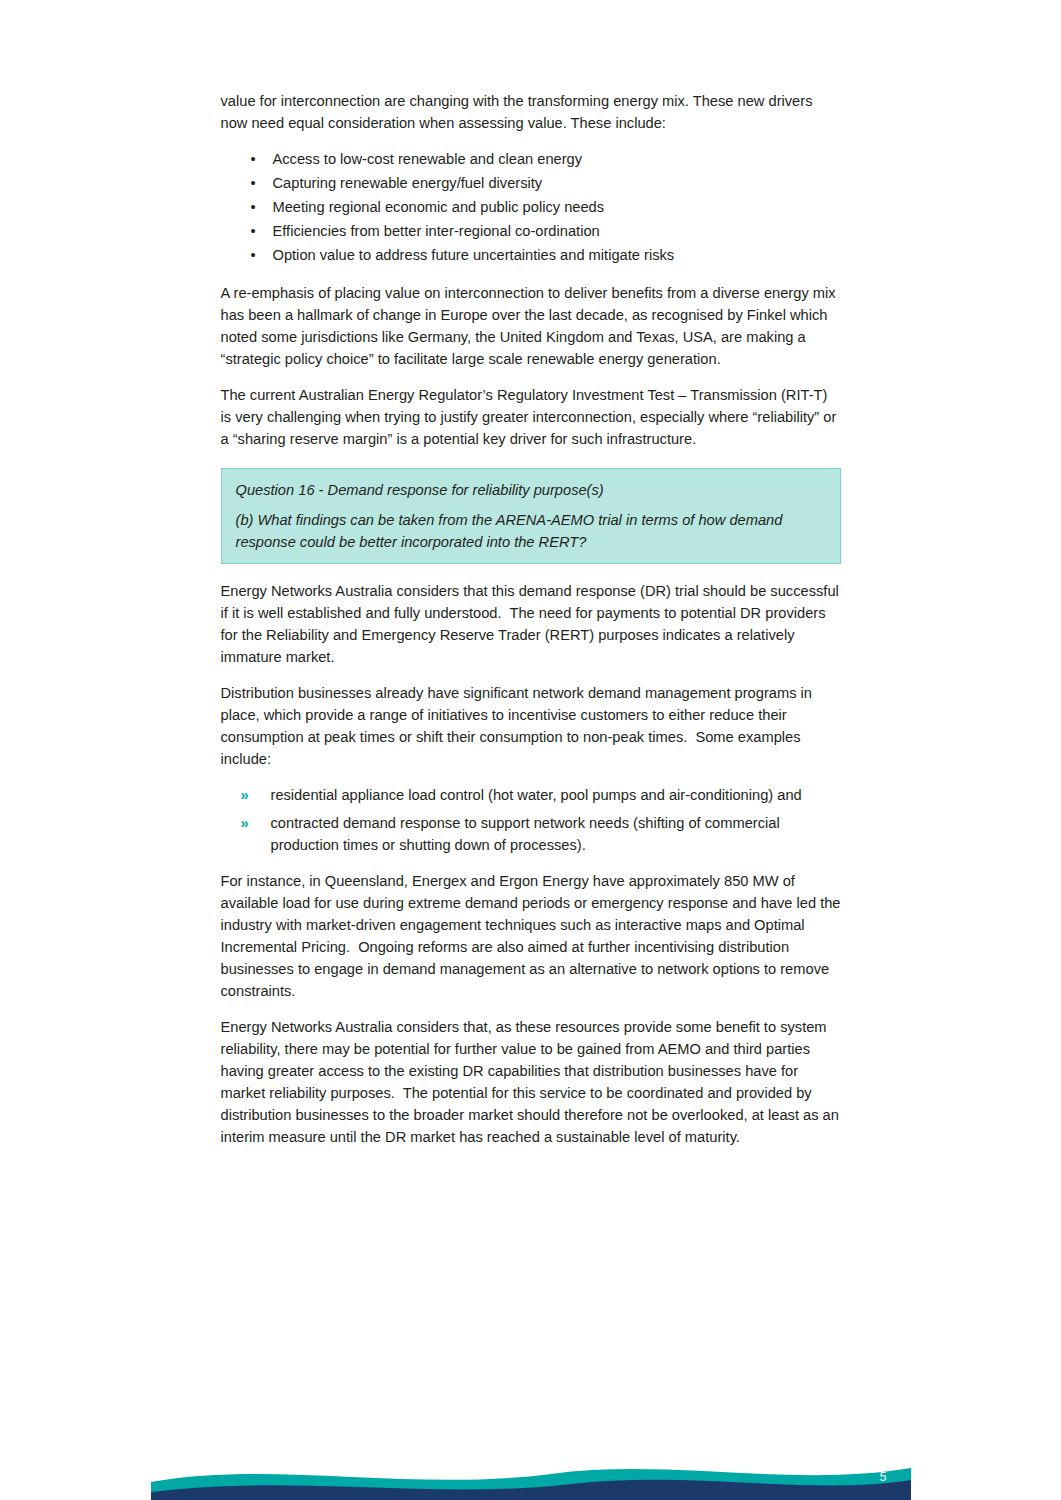value for interconnection are changing with the transforming energy mix. These new drivers now need equal consideration when assessing value. These include:
Access to low-cost renewable and clean energy
Capturing renewable energy/fuel diversity
Meeting regional economic and public policy needs
Efficiencies from better inter-regional co-ordination
Option value to address future uncertainties and mitigate risks
A re-emphasis of placing value on interconnection to deliver benefits from a diverse energy mix has been a hallmark of change in Europe over the last decade, as recognised by Finkel which noted some jurisdictions like Germany, the United Kingdom and Texas, USA, are making a “strategic policy choice” to facilitate large scale renewable energy generation.
The current Australian Energy Regulator’s Regulatory Investment Test – Transmission (RIT-T) is very challenging when trying to justify greater interconnection, especially where “reliability” or a “sharing reserve margin” is a potential key driver for such infrastructure.
Question 16 - Demand response for reliability purpose(s)
(b) What findings can be taken from the ARENA-AEMO trial in terms of how demand response could be better incorporated into the RERT?
Energy Networks Australia considers that this demand response (DR) trial should be successful if it is well established and fully understood. The need for payments to potential DR providers for the Reliability and Emergency Reserve Trader (RERT) purposes indicates a relatively immature market.
Distribution businesses already have significant network demand management programs in place, which provide a range of initiatives to incentivise customers to either reduce their consumption at peak times or shift their consumption to non-peak times. Some examples include:
residential appliance load control (hot water, pool pumps and air-conditioning) and
contracted demand response to support network needs (shifting of commercial production times or shutting down of processes).
For instance, in Queensland, Energex and Ergon Energy have approximately 850 MW of available load for use during extreme demand periods or emergency response and have led the industry with market-driven engagement techniques such as interactive maps and Optimal Incremental Pricing. Ongoing reforms are also aimed at further incentivising distribution businesses to engage in demand management as an alternative to network options to remove constraints.
Energy Networks Australia considers that, as these resources provide some benefit to system reliability, there may be potential for further value to be gained from AEMO and third parties having greater access to the existing DR capabilities that distribution businesses have for market reliability purposes. The potential for this service to be coordinated and provided by distribution businesses to the broader market should therefore not be overlooked, at least as an interim measure until the DR market has reached a sustainable level of maturity.
5